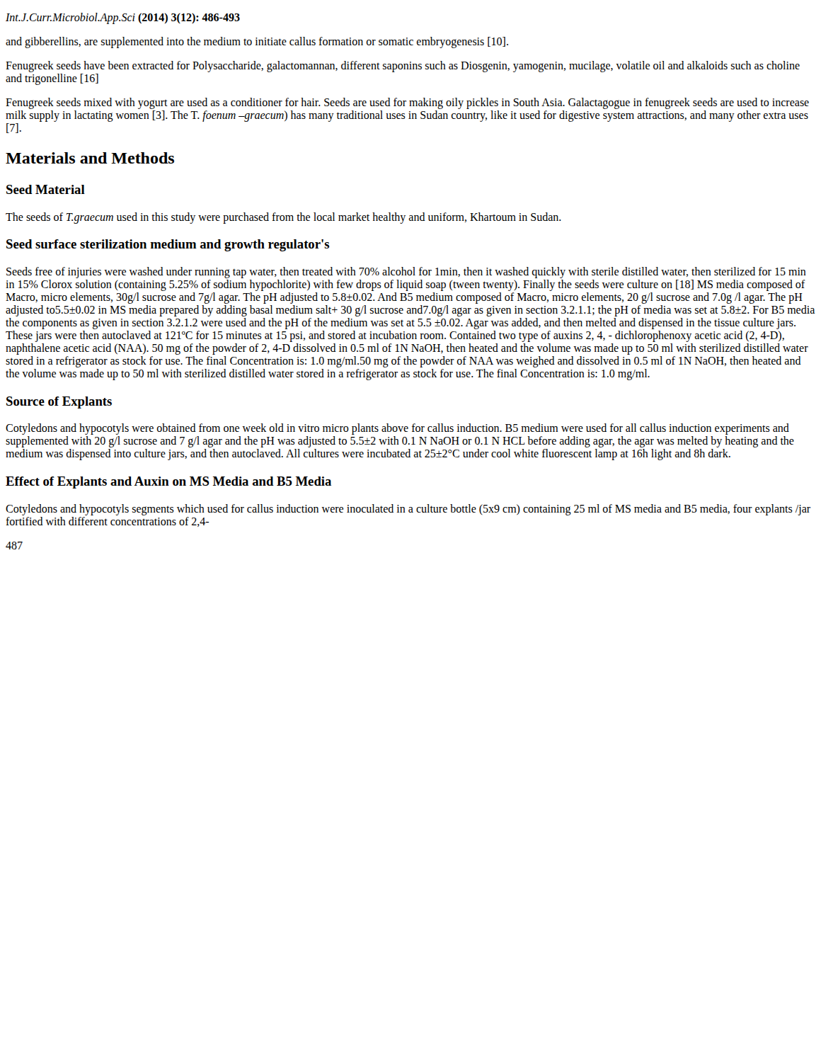Int.J.Curr.Microbiol.App.Sci (2014) 3(12): 486-493
and gibberellins, are supplemented into the medium to initiate callus formation or somatic embryogenesis [10].
Fenugreek seeds have been extracted for Polysaccharide, galactomannan, different saponins such as Diosgenin, yamogenin, mucilage, volatile oil and alkaloids such as choline and trigonelline [16]
Fenugreek seeds mixed with yogurt are used as a conditioner for hair. Seeds are used for making oily pickles in South Asia. Galactagogue in fenugreek seeds are used to increase milk supply in lactating women [3]. The T. foenum –graecum) has many traditional uses in Sudan country, like it used for digestive system attractions, and many other extra uses [7].
Materials and Methods
Seed Material
The seeds of T.graecum used in this study were purchased from the local market healthy and uniform, Khartoum in Sudan.
Seed surface sterilization medium and growth regulator's
Seeds free of injuries were washed under running tap water, then treated with 70% alcohol for 1min, then it washed quickly with sterile distilled water, then sterilized for 15 min in 15% Clorox solution (containing 5.25% of sodium hypochlorite) with few drops of liquid soap (tween twenty). Finally the seeds were culture on [18] MS media composed of Macro, micro elements, 30g/l sucrose and 7g/l agar. The pH adjusted to 5.8±0.02. And B5 medium composed of Macro, micro elements, 20 g/l sucrose and 7.0g /l agar. The pH adjusted to5.5±0.02 in MS media prepared by adding basal medium salt+ 30 g/l sucrose and7.0g/l agar as given in section 3.2.1.1; the pH of media was set at 5.8±2. For B5 media the components as given in section 3.2.1.2 were used and the pH of the medium was set at 5.5 ±0.02. Agar was added, and then melted and dispensed in the tissue culture jars. These jars were then autoclaved at 121ºC for 15 minutes at 15 psi, and stored at incubation room. Contained two type of auxins 2, 4, - dichlorophenoxy acetic acid (2, 4-D), naphthalene acetic acid (NAA). 50 mg of the powder of 2, 4-D dissolved in 0.5 ml of 1N NaOH, then heated and the volume was made up to 50 ml with sterilized distilled water stored in a refrigerator as stock for use. The final Concentration is: 1.0 mg/ml.50 mg of the powder of NAA was weighed and dissolved in 0.5 ml of 1N NaOH, then heated and the volume was made up to 50 ml with sterilized distilled water stored in a refrigerator as stock for use. The final Concentration is: 1.0 mg/ml.
Source of Explants
Cotyledons and hypocotyls were obtained from one week old in vitro micro plants above for callus induction. B5 medium were used for all callus induction experiments and supplemented with 20 g/l sucrose and 7 g/l agar and the pH was adjusted to 5.5±2 with 0.1 N NaOH or 0.1 N HCL before adding agar, the agar was melted by heating and the medium was dispensed into culture jars, and then autoclaved. All cultures were incubated at 25±2°C under cool white fluorescent lamp at 16h light and 8h dark.
Effect of Explants and Auxin on MS Media and B5 Media
Cotyledons and hypocotyls segments which used for callus induction were inoculated in a culture bottle (5x9 cm) containing 25 ml of MS media and B5 media, four explants /jar fortified with different concentrations of 2,4-
487